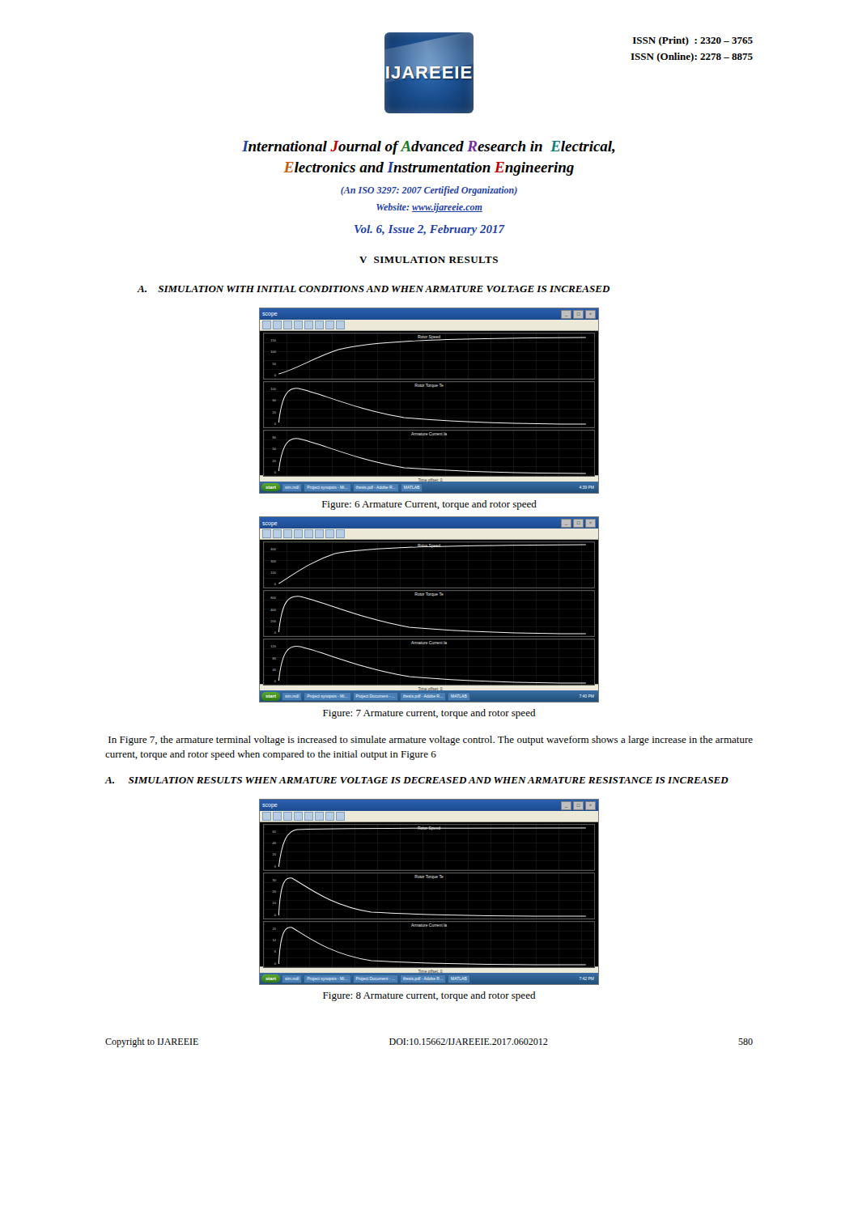ISSN (Print) : 2320 – 3765
ISSN (Online): 2278 – 8875
IJAREEIE
International Journal of Advanced Research in Electrical,
Electronics and Instrumentation Engineering
(An ISO 3297: 2007 Certified Organization)
Website: www.ijareeie.com
Vol. 6, Issue 2, February 2017
V SIMULATION RESULTS
A. SIMULATION WITH INITIAL CONDITIONS AND WHEN ARMATURE VOLTAGE IS INCREASED
scope _□×
Rotor Speed
150100500
Rotor Torque Te
10060200
Armature Current Ia
8050200
Time offset: 0
start sim.mdl Project synopsis - Mi... thesis.pdf - Adobe R... MATLAB 4:39 PM
Figure: 6 Armature Current, torque and rotor speed
scope _□×
Rotor Speed
4003001000
Rotor Torque Te
8004002000
Armature Current Ia
12080400
Time offset: 0
start sim.mdl Project synopsis - Mi... Project Document - ... thesis.pdf - Adobe R... MATLAB 7:40 PM
Figure: 7 Armature current, torque and rotor speed
In Figure 7, the armature terminal voltage is increased to simulate armature voltage control. The output waveform shows a large increase in the armature current, torque and rotor speed when compared to the initial output in Figure 6
A. SIMULATION RESULTS WHEN ARMATURE VOLTAGE IS DECREASED AND WHEN ARMATURE RESISTANCE IS INCREASED
scope _□×
Rotor Speed
6040200
Rotor Torque Te
3020100
Armature Current Ia
201260
Time offset: 0
start sim.mdl Project synopsis - Mi... Project Document - ... thesis.pdf - Adobe R... MATLAB 7:42 PM
Figure: 8 Armature current, torque and rotor speed
Copyright to IJAREEIE
DOI:10.15662/IJAREEIE.2017.0602012
580